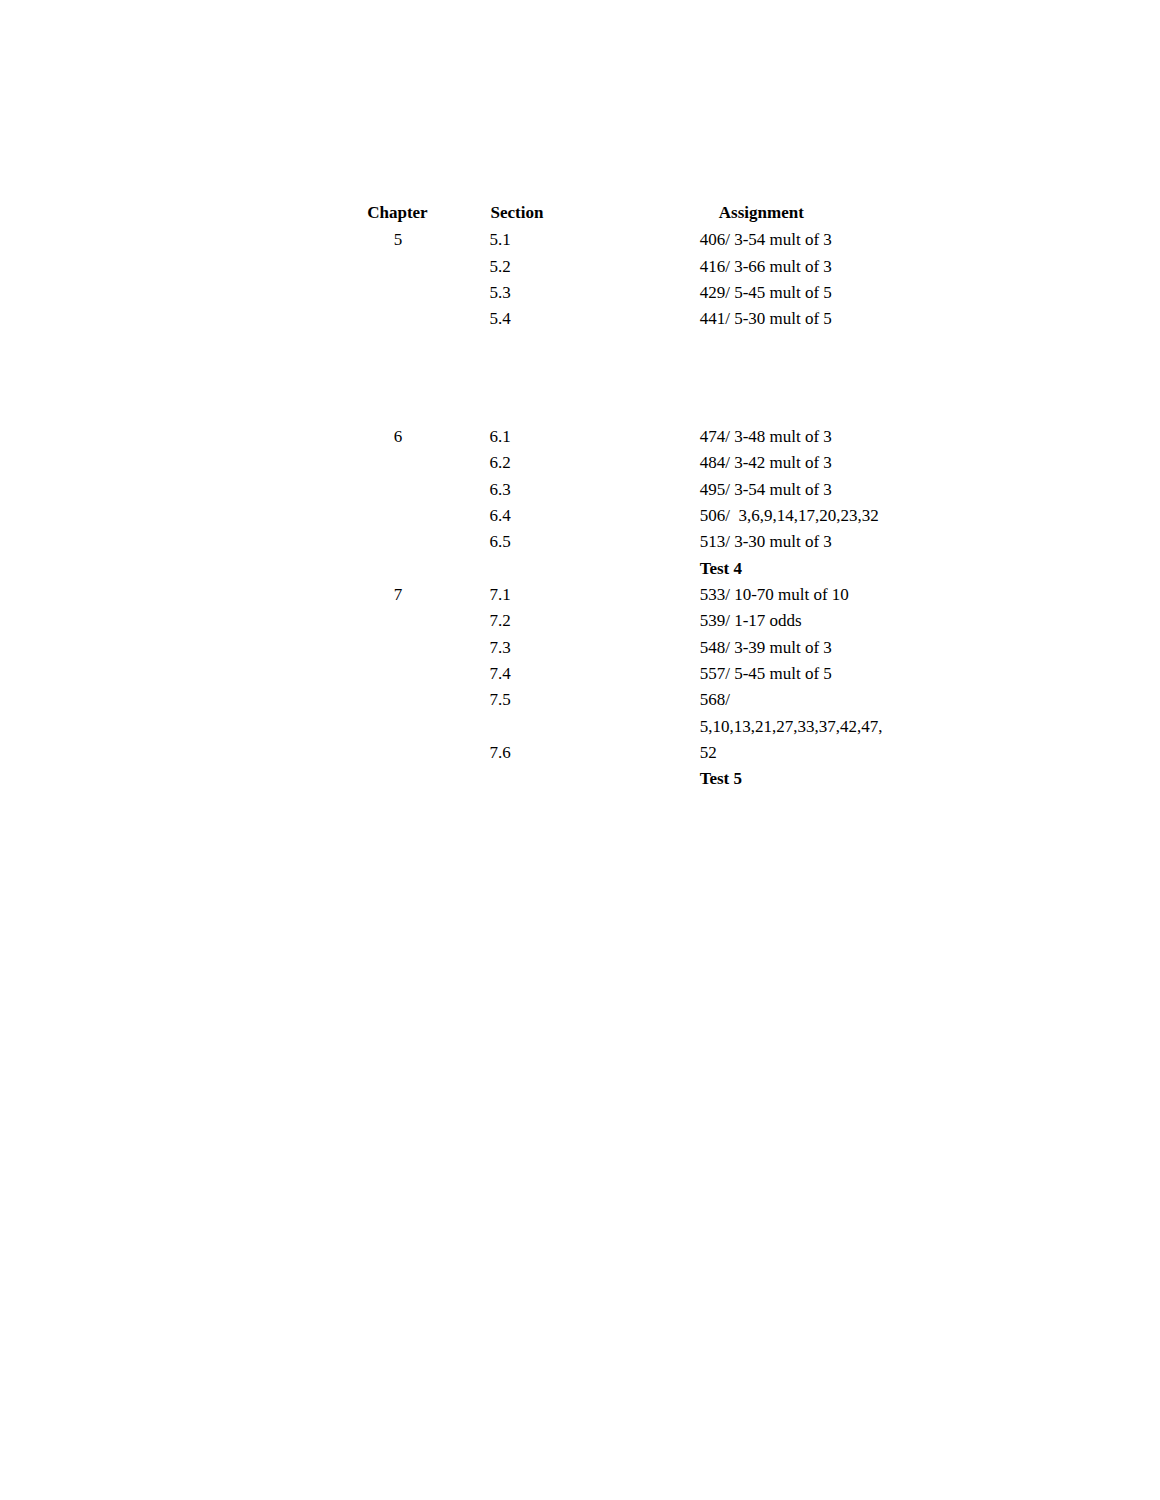| Chapter | Section | Assignment |
| --- | --- | --- |
| 5 | 5.1 | 406/ 3-54 mult of 3 |
| | 5.2 | 416/ 3-66 mult of 3 |
| | 5.3 | 429/ 5-45 mult of 5 |
| | 5.4 | 441/ 5-30 mult of 5 |
| 6 | 6.1 | 474/ 3-48 mult of 3 |
| | 6.2 | 484/ 3-42 mult of 3 |
| | 6.3 | 495/ 3-54 mult of 3 |
| | 6.4 | 506/ 3,6,9,14,17,20,23,32 |
| | 6.5 | 513/ 3-30 mult of 3 |
| | | Test 4 |
| 7 | 7.1 | 533/ 10-70 mult of 10 |
| | 7.2 | 539/ 1-17 odds |
| | 7.3 | 548/ 3-39 mult of 3 |
| | 7.4 | 557/ 5-45 mult of 5 |
| | 7.5 | 568/ 5,10,13,21,27,33,37,42,47, |
| | 7.6 | 52 |
| | | Test 5 |